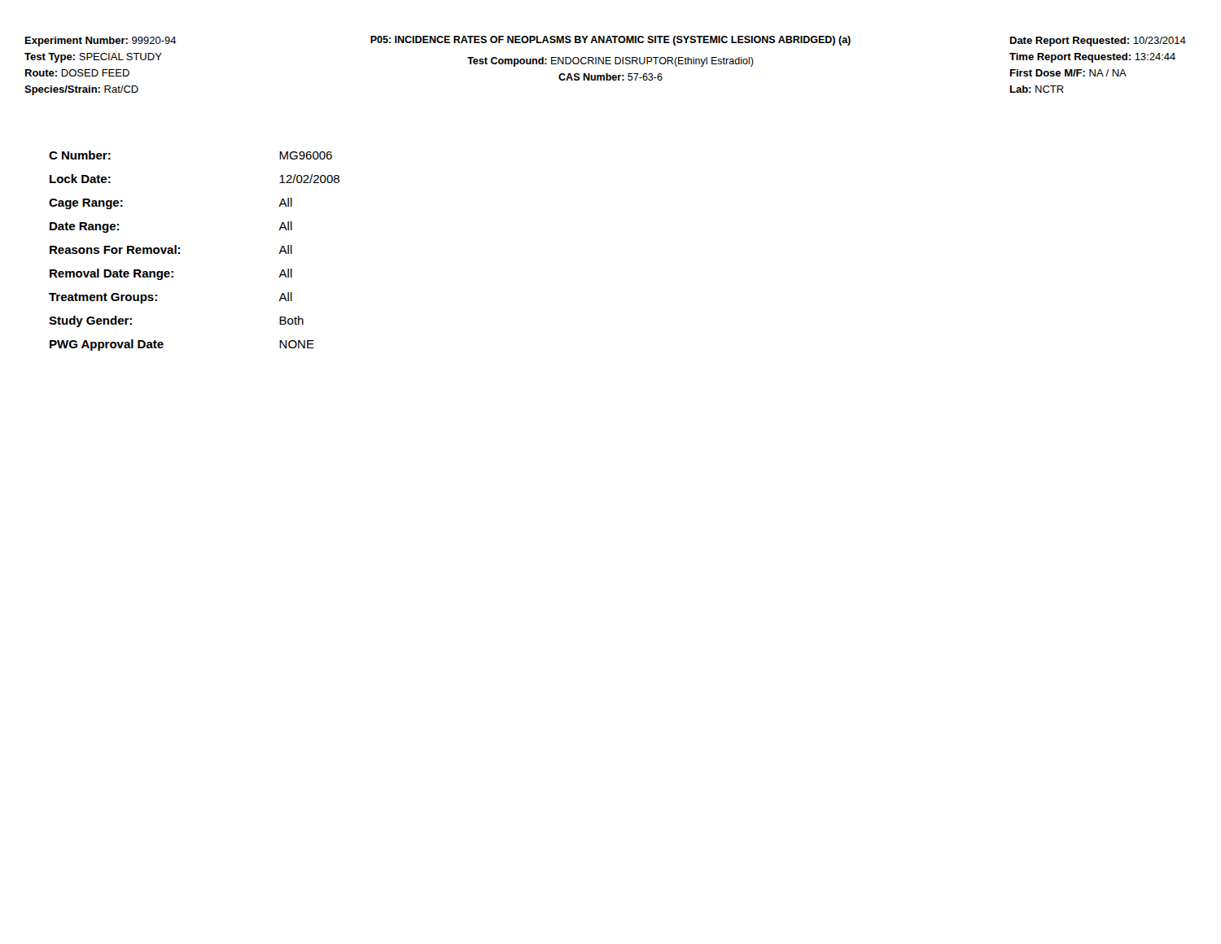Experiment Number: 99920-94
Test Type: SPECIAL STUDY
Route: DOSED FEED
Species/Strain: Rat/CD
P05: INCIDENCE RATES OF NEOPLASMS BY ANATOMIC SITE (SYSTEMIC LESIONS ABRIDGED) (a)
Test Compound: ENDOCRINE DISRUPTOR(Ethinyl Estradiol)
CAS Number: 57-63-6
Date Report Requested: 10/23/2014
Time Report Requested: 13:24:44
First Dose M/F: NA / NA
Lab: NCTR
| C Number: | MG96006 |
| Lock Date: | 12/02/2008 |
| Cage Range: | All |
| Date Range: | All |
| Reasons For Removal: | All |
| Removal Date Range: | All |
| Treatment Groups: | All |
| Study Gender: | Both |
| PWG Approval Date | NONE |